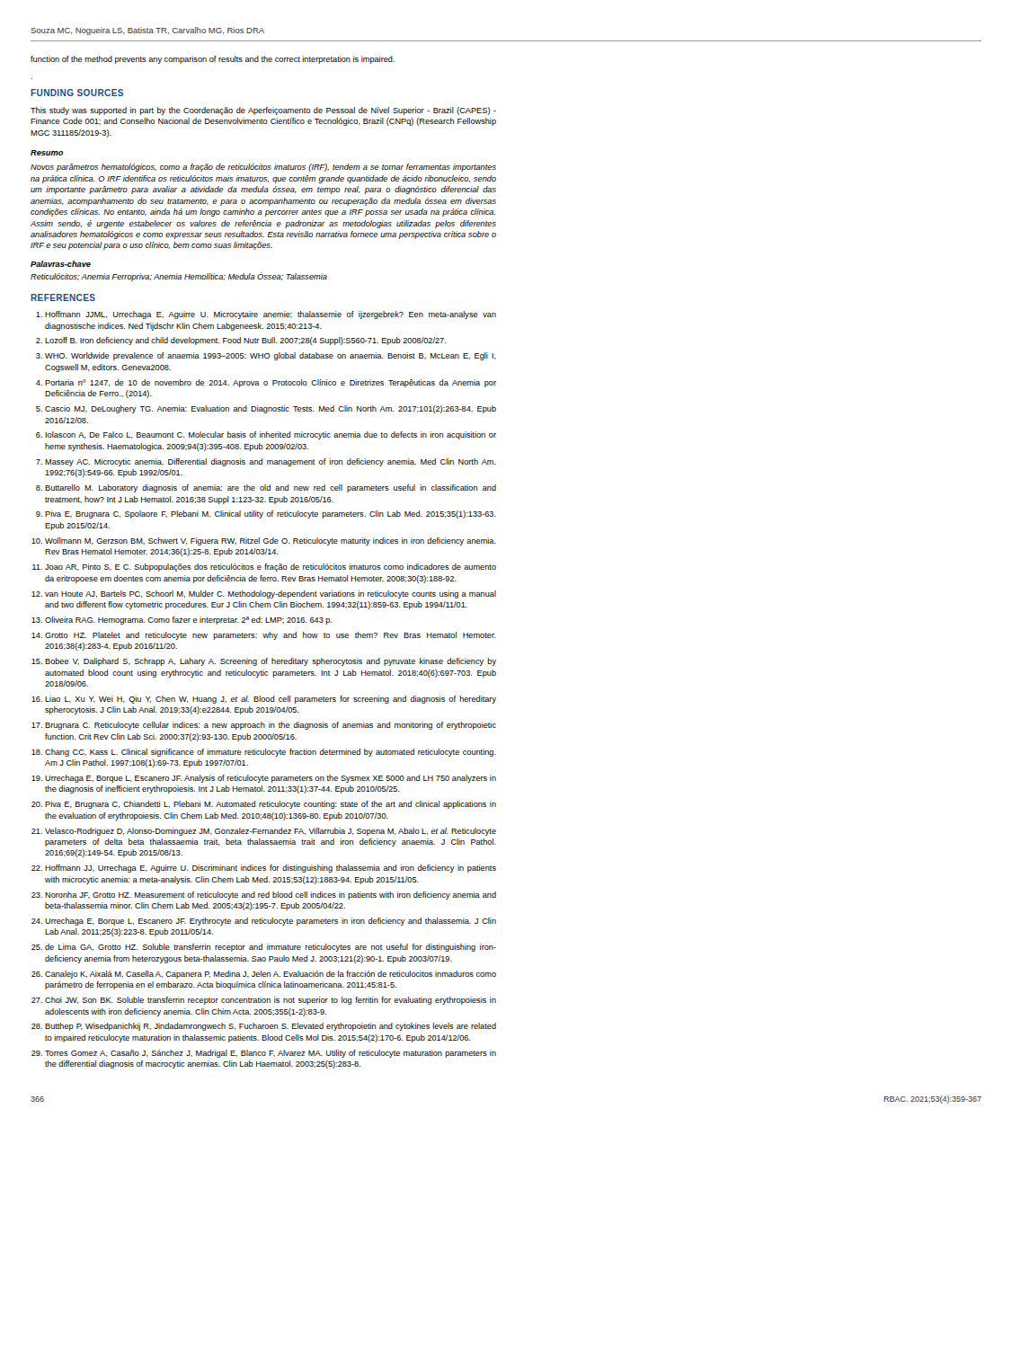Souza MC, Nogueira LS, Batista TR, Carvalho MG, Rios DRA
function of the method prevents any comparison of results and the correct interpretation is impaired.
.
FUNDING SOURCES
This study was supported in part by the Coordenação de Aperfeiçoamento de Pessoal de Nível Superior - Brazil (CAPES) - Finance Code 001; and Conselho Nacional de Desenvolvimento Científico e Tecnológico, Brazil (CNPq) (Research Fellowship MGC 311185/2019-3).
Resumo
Novos parâmetros hematológicos, como a fração de reticulócitos imaturos (IRF), tendem a se tornar ferramentas importantes na prática clínica. O IRF identifica os reticulócitos mais imaturos, que contêm grande quantidade de ácido ribonucleico, sendo um importante parâmetro para avaliar a atividade da medula óssea, em tempo real, para o diagnóstico diferencial das anemias, acompanhamento do seu tratamento, e para o acompanhamento ou recuperação da medula óssea em diversas condições clínicas. No entanto, ainda há um longo caminho a percorrer antes que a IRF possa ser usada na prática clínica. Assim sendo, é urgente estabelecer os valores de referência e padronizar as metodologias utilizadas pelos diferentes analisadores hematológicos e como expressar seus resultados. Esta revisão narrativa fornece uma perspectiva crítica sobre o IRF e seu potencial para o uso clínico, bem como suas limitações.
Palavras-chave
Reticulócitos; Anemia Ferropriva; Anemia Hemolítica; Medula Óssea; Talassemia
REFERENCES
Hoffmann JJML, Urrechaga E, Aguirre U. Microcytaire anemie: thalassemie of ijzergebrek? Een meta-analyse van diagnostische indices. Ned Tijdschr Klin Chem Labgeneesk. 2015;40:213-4.
Lozoff B. Iron deficiency and child development. Food Nutr Bull. 2007;28(4 Suppl):S560-71. Epub 2008/02/27.
WHO. Worldwide prevalence of anaemia 1993–2005: WHO global database on anaemia. Benoist B, McLean E, Egli I, Cogswell M, editors. Geneva2008.
Portaria nº 1247, de 10 de novembro de 2014. Aprova o Protocolo Clínico e Diretrizes Terapêuticas da Anemia por Deficiência de Ferro., (2014).
Cascio MJ, DeLoughery TG. Anemia: Evaluation and Diagnostic Tests. Med Clin North Am. 2017;101(2):263-84. Epub 2016/12/08.
Iolascon A, De Falco L, Beaumont C. Molecular basis of inherited microcytic anemia due to defects in iron acquisition or heme synthesis. Haematologica. 2009;94(3):395-408. Epub 2009/02/03.
Massey AC. Microcytic anemia. Differential diagnosis and management of iron deficiency anemia. Med Clin North Am. 1992;76(3):549-66. Epub 1992/05/01.
Buttarello M. Laboratory diagnosis of anemia: are the old and new red cell parameters useful in classification and treatment, how? Int J Lab Hematol. 2016;38 Suppl 1:123-32. Epub 2016/05/16.
Piva E, Brugnara C, Spolaore F, Plebani M. Clinical utility of reticulocyte parameters. Clin Lab Med. 2015;35(1):133-63. Epub 2015/02/14.
Wollmann M, Gerzson BM, Schwert V, Figuera RW, Ritzel Gde O. Reticulocyte maturity indices in iron deficiency anemia. Rev Bras Hematol Hemoter. 2014;36(1):25-8. Epub 2014/03/14.
Joao AR, Pinto S, E C. Subpopulações dos reticulócitos e fração de reticulócitos imaturos como indicadores de aumento da eritropoese em doentes com anemia por deficiência de ferro. Rev Bras Hematol Hemoter. 2008;30(3):188-92.
van Houte AJ, Bartels PC, Schoorl M, Mulder C. Methodology-dependent variations in reticulocyte counts using a manual and two different flow cytometric procedures. Eur J Clin Chem Clin Biochem. 1994;32(11):859-63. Epub 1994/11/01.
Oliveira RAG. Hemograma. Como fazer e interpretar. 2ª ed: LMP; 2016. 643 p.
Grotto HZ. Platelet and reticulocyte new parameters: why and how to use them? Rev Bras Hematol Hemoter. 2016;38(4):283-4. Epub 2016/11/20.
Bobee V, Daliphard S, Schrapp A, Lahary A. Screening of hereditary spherocytosis and pyruvate kinase deficiency by automated blood count using erythrocytic and reticulocytic parameters. Int J Lab Hematol. 2018;40(6):697-703. Epub 2018/09/06.
Liao L, Xu Y, Wei H, Qiu Y, Chen W, Huang J, et al. Blood cell parameters for screening and diagnosis of hereditary spherocytosis. J Clin Lab Anal. 2019;33(4):e22844. Epub 2019/04/05.
Brugnara C. Reticulocyte cellular indices: a new approach in the diagnosis of anemias and monitoring of erythropoietic function. Crit Rev Clin Lab Sci. 2000;37(2):93-130. Epub 2000/05/16.
Chang CC, Kass L. Clinical significance of immature reticulocyte fraction determined by automated reticulocyte counting. Am J Clin Pathol. 1997;108(1):69-73. Epub 1997/07/01.
Urrechaga E, Borque L, Escanero JF. Analysis of reticulocyte parameters on the Sysmex XE 5000 and LH 750 analyzers in the diagnosis of inefficient erythropoiesis. Int J Lab Hematol. 2011;33(1):37-44. Epub 2010/05/25.
Piva E, Brugnara C, Chiandetti L, Plebani M. Automated reticulocyte counting: state of the art and clinical applications in the evaluation of erythropoiesis. Clin Chem Lab Med. 2010;48(10):1369-80. Epub 2010/07/30.
Velasco-Rodriguez D, Alonso-Dominguez JM, Gonzalez-Fernandez FA, Villarrubia J, Sopena M, Abalo L, et al. Reticulocyte parameters of delta beta thalassaemia trait, beta thalassaemia trait and iron deficiency anaemia. J Clin Pathol. 2016;69(2):149-54. Epub 2015/08/13.
Hoffmann JJ, Urrechaga E, Aguirre U. Discriminant indices for distinguishing thalassemia and iron deficiency in patients with microcytic anemia: a meta-analysis. Clin Chem Lab Med. 2015;53(12):1883-94. Epub 2015/11/05.
Noronha JF, Grotto HZ. Measurement of reticulocyte and red blood cell indices in patients with iron deficiency anemia and beta-thalassemia minor. Clin Chem Lab Med. 2005;43(2):195-7. Epub 2005/04/22.
Urrechaga E, Borque L, Escanero JF. Erythrocyte and reticulocyte parameters in iron deficiency and thalassemia. J Clin Lab Anal. 2011;25(3):223-8. Epub 2011/05/14.
de Lima GA, Grotto HZ. Soluble transferrin receptor and immature reticulocytes are not useful for distinguishing iron-deficiency anemia from heterozygous beta-thalassemia. Sao Paulo Med J. 2003;121(2):90-1. Epub 2003/07/19.
Canalejo K, Aixalá M, Casella A, Capanera P, Medina J, Jelen A. Evaluación de la fracción de reticulocitos inmaduros como parámetro de ferropenia en el embarazo. Acta bioquímica clínica latinoamericana. 2011;45:81-5.
Choi JW, Son BK. Soluble transferrin receptor concentration is not superior to log ferritin for evaluating erythropoiesis in adolescents with iron deficiency anemia. Clin Chim Acta. 2005;355(1-2):83-9.
Butthep P, Wisedpanichkij R, Jindadamrongwech S, Fucharoen S. Elevated erythropoietin and cytokines levels are related to impaired reticulocyte maturation in thalassemic patients. Blood Cells Mol Dis. 2015;54(2):170-6. Epub 2014/12/06.
Torres Gomez A, Casaño J, Sánchez J, Madrigal E, Blanco F, Alvarez MA. Utility of reticulocyte maturation parameters in the differential diagnosis of macrocytic anemias. Clin Lab Haematol. 2003;25(5):283-8.
366
RBAC. 2021;53(4):359-367